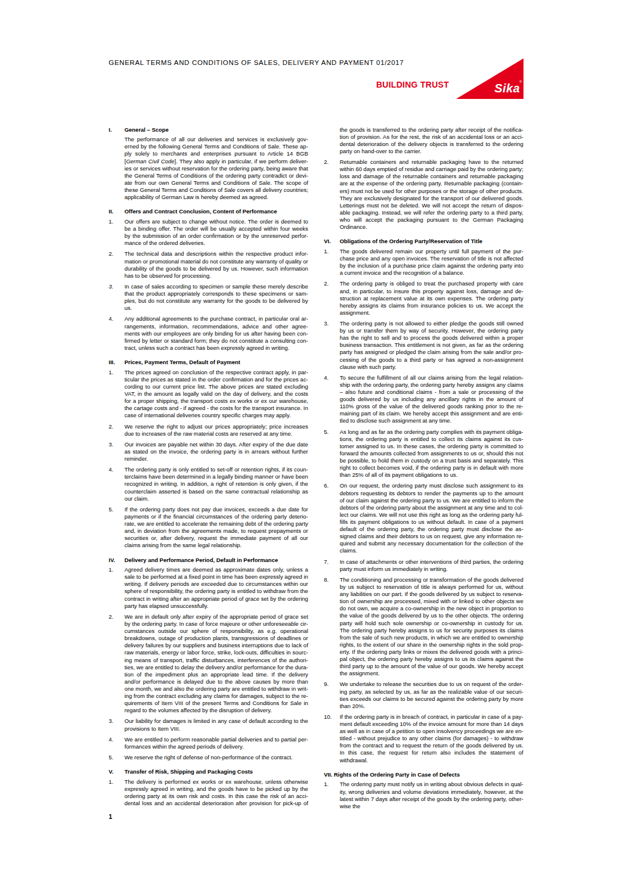BUILDING TRUST Sika®
General Terms and Conditions of Sales, Delivery and Payment 01/2017
I. General – Scope
The performance of all our deliveries and services is exclusively governed by the following General Terms and Conditions of Sale. These apply solely to merchants and enterprises pursuant to Article 14 BGB [German Civil Code]. They also apply in particular, if we perform deliveries or services without reservation for the ordering party, being aware that the General Terms of Conditions of the ordering party contradict or deviate from our own General Terms and Conditions of Sale. The scope of these General Terms and Conditions of Sale covers all delivery countries; applicability of German Law is hereby deemed as agreed.
II. Offers and Contract Conclusion, Content of Performance
1. Our offers are subject to change without notice. The order is deemed to be a binding offer. The order will be usually accepted within four weeks by the submission of an order confirmation or by the unreserved performance of the ordered deliveries.
2. The technical data and descriptions within the respective product information or promotional material do not constitute any warranty of quality or durability of the goods to be delivered by us. However, such information has to be observed for processing.
3. In case of sales according to specimen or sample these merely describe that the product appropriately corresponds to these specimens or samples, but do not constitute any warranty for the goods to be delivered by us.
4. Any additional agreements to the purchase contract, in particular oral arrangements, information, recommendations, advice and other agreements with our employees are only binding for us after having been confirmed by letter or standard form; they do not constitute a consulting contract, unless such a contract has been expressly agreed in writing.
III. Prices, Payment Terms, Default of Payment
1. The prices agreed on conclusion of the respective contract apply, in particular the prices as stated in the order confirmation and for the prices according to our current price list. The above prices are stated excluding VAT, in the amount as legally valid on the day of delivery, and the costs for a proper shipping, the transport costs ex works or ex our warehouse, the cartage costs and - if agreed - the costs for the transport insurance. In case of international deliveries country specific charges may apply.
2. We reserve the right to adjust our prices appropriately; price increases due to increases of the raw material costs are reserved at any time.
3. Our invoices are payable net within 30 days. After expiry of the due date as stated on the invoice, the ordering party is in arrears without further reminder.
4. The ordering party is only entitled to set-off or retention rights, if its counterclaims have been determined in a legally binding manner or have been recognized in writing. In addition, a right of retention is only given, if the counterclaim asserted is based on the same contractual relationship as our claim.
5. If the ordering party does not pay due invoices, exceeds a due date for payments or if the financial circumstances of the ordering party deteriorate, we are entitled to accelerate the remaining debt of the ordering party and, in deviation from the agreements made, to request prepayments or securities or, after delivery, request the immediate payment of all our claims arising from the same legal relationship.
IV. Delivery and Performance Period, Default in Performance
1. Agreed delivery times are deemed as approximate dates only, unless a sale to be performed at a fixed point in time has been expressly agreed in writing. If delivery periods are exceeded due to circumstances within our sphere of responsibility, the ordering party is entitled to withdraw from the contract in writing after an appropriate period of grace set by the ordering party has elapsed unsuccessfully.
2. We are in default only after expiry of the appropriate period of grace set by the ordering party. In case of force majeure or other unforeseeable circumstances outside our sphere of responsibility, as e.g. operational breakdowns, outage of production plants, transgressions of deadlines or delivery failures by our suppliers and business interruptions due to lack of raw materials, energy or labor force, strike, lock-outs, difficulties in sourcing means of transport, traffic disturbances, interferences of the authorities, we are entitled to delay the delivery and/or performance for the duration of the impediment plus an appropriate lead time. If the delivery and/or performance is delayed due to the above causes by more than one month, we and also the ordering party are entitled to withdraw in writing from the contract excluding any claims for damages, subject to the requirements of Item VIII of the present Terms and Conditions for Sale in regard to the volumes affected by the disruption of delivery.
3. Our liability for damages is limited in any case of default according to the provisions to Item VIII.
4. We are entitled to perform reasonable partial deliveries and to partial performances within the agreed periods of delivery.
5. We reserve the right of defense of non-performance of the contract.
V. Transfer of Risk, Shipping and Packaging Costs
1. The delivery is performed ex works or ex warehouse, unless otherwise expressly agreed in writing, and the goods have to be picked up by the ordering party at its own risk and costs. In this case the risk of an accidental loss and an accidental deterioration after provision for pick-up of the goods is transferred to the ordering party after receipt of the notification of provision. As for the rest, the risk of an accidental loss or an accidental deterioration of the delivery objects is transferred to the ordering party on hand-over to the carrier.
2. Returnable containers and returnable packaging have to the returned within 60 days emptied of residue and carriage paid by the ordering party; loss and damage of the returnable containers and returnable packaging are at the expense of the ordering party. Returnable packaging (containers) must not be used for other purposes or the storage of other products. They are exclusively designated for the transport of our delivered goods. Letterings must not be deleted. We will not accept the return of disposable packaging. Instead, we will refer the ordering party to a third party, who will accept the packaging pursuant to the German Packaging Ordinance.
VI. Obligations of the Ordering Party/Reservation of Title
1. The goods delivered remain our property until full payment of the purchase price and any open invoices. The reservation of title is not affected by the inclusion of a purchase price claim against the ordering party into a current invoice and the recognition of a balance.
2. The ordering party is obliged to treat the purchased property with care and, in particular, to insure this property against loss, damage and destruction at replacement value at its own expenses. The ordering party hereby assigns its claims from insurance policies to us. We accept the assignment.
3. The ordering party is not allowed to either pledge the goods still owned by us or transfer them by way of security. However, the ordering party has the right to sell and to process the goods delivered within a proper business transaction. This entitlement is not given, as far as the ordering party has assigned or pledged the claim arising from the sale and/or processing of the goods to a third party or has agreed a non-assignment clause with such party.
4. To secure the fulfillment of all our claims arising from the legal relationship with the ordering party, the ordering party hereby assigns any claims – also future and conditional claims - from a sale or processing of the goods delivered by us including any ancillary rights in the amount of 110% gross of the value of the delivered goods ranking prior to the remaining part of its claim. We hereby accept this assignment and are entitled to disclose such assignment at any time.
5. As long and as far as the ordering party complies with its payment obligations, the ordering party is entitled to collect its claims against its customer assigned to us. In these cases, the ordering party is committed to forward the amounts collected from assignments to us or, should this not be possible, to hold them in custody on a trust basis and separately. This right to collect becomes void, if the ordering party is in default with more than 25% of all of its payment obligations to us.
6. On our request, the ordering party must disclose such assignment to its debtors requesting its debtors to render the payments up to the amount of our claim against the ordering party to us. We are entitled to inform the debtors of the ordering party about the assignment at any time and to collect our claims. We will not use this right as long as the ordering party fulfills its payment obligations to us without default. In case of a payment default of the ordering party, the ordering party must disclose the assigned claims and their debtors to us on request, give any information required and submit any necessary documentation for the collection of the claims.
7. In case of attachments or other interventions of third parties, the ordering party must inform us immediately in writing.
8. The conditioning and processing or transformation of the goods delivered by us subject to reservation of title is always performed for us, without any liabilities on our part. If the goods delivered by us subject to reservation of ownership are processed, mixed with or linked to other objects we do not own, we acquire a co-ownership in the new object in proportion to the value of the goods delivered by us to the other objects. The ordering party will hold such sole ownership or co-ownership in custody for us. The ordering party hereby assigns to us for security purposes its claims from the sale of such new products, in which we are entitled to ownership rights, to the extent of our share in the ownership rights in the sold property. If the ordering party links or mixes the delivered goods with a principal object, the ordering party hereby assigns to us its claims against the third party up to the amount of the value of our goods. We hereby accept the assignment.
9. We undertake to release the securities due to us on request of the ordering party, as selected by us, as far as the realizable value of our securities exceeds our claims to be secured against the ordering party by more than 20%.
10. If the ordering party is in breach of contract, in particular in case of a payment default exceeding 10% of the invoice amount for more than 14 days as well as in case of a petition to open insolvency proceedings we are entitled - without prejudice to any other claims (for damages) - to withdraw from the contract and to request the return of the goods delivered by us. In this case, the request for return also includes the statement of withdrawal.
VII. Rights of the Ordering Party in Case of Defects
1. The ordering party must notify us in writing about obvious defects in quality, wrong deliveries and volume deviations immediately, however, at the latest within 7 days after receipt of the goods by the ordering party, otherwise the
1